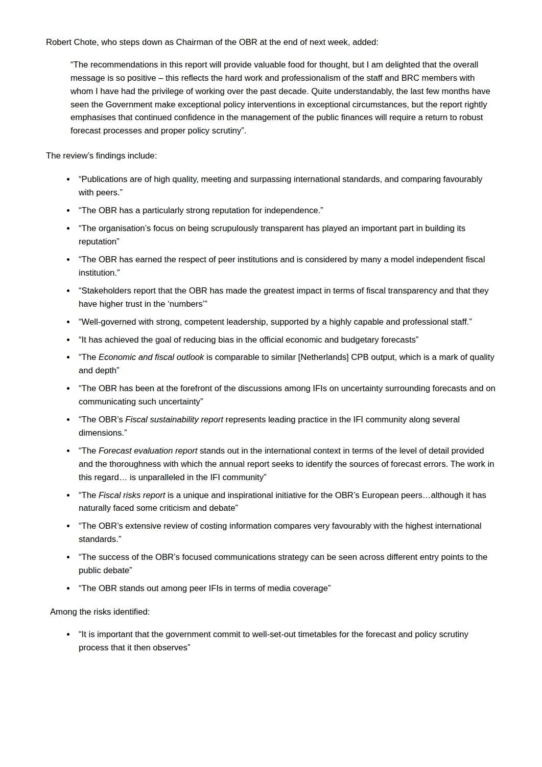Robert Chote, who steps down as Chairman of the OBR at the end of next week, added:
“The recommendations in this report will provide valuable food for thought, but I am delighted that the overall message is so positive – this reflects the hard work and professionalism of the staff and BRC members with whom I have had the privilege of working over the past decade. Quite understandably, the last few months have seen the Government make exceptional policy interventions in exceptional circumstances, but the report rightly emphasises that continued confidence in the management of the public finances will require a return to robust forecast processes and proper policy scrutiny”.
The review’s findings include:
“Publications are of high quality, meeting and surpassing international standards, and comparing favourably with peers.”
“The OBR has a particularly strong reputation for independence.”
“The organisation’s focus on being scrupulously transparent has played an important part in building its reputation”
“The OBR has earned the respect of peer institutions and is considered by many a model independent fiscal institution.”
“Stakeholders report that the OBR has made the greatest impact in terms of fiscal transparency and that they have higher trust in the ‘numbers’”
“Well-governed with strong, competent leadership, supported by a highly capable and professional staff.”
“It has achieved the goal of reducing bias in the official economic and budgetary forecasts”
“The Economic and fiscal outlook is comparable to similar [Netherlands] CPB output, which is a mark of quality and depth”
“The OBR has been at the forefront of the discussions among IFIs on uncertainty surrounding forecasts and on communicating such uncertainty”
“The OBR’s Fiscal sustainability report represents leading practice in the IFI community along several dimensions.”
“The Forecast evaluation report stands out in the international context in terms of the level of detail provided and the thoroughness with which the annual report seeks to identify the sources of forecast errors. The work in this regard… is unparalleled in the IFI community”
“The Fiscal risks report is a unique and inspirational initiative for the OBR’s European peers…although it has naturally faced some criticism and debate”
“The OBR’s extensive review of costing information compares very favourably with the highest international standards.”
“The success of the OBR’s focused communications strategy can be seen across different entry points to the public debate”
“The OBR stands out among peer IFIs in terms of media coverage”
Among the risks identified:
“It is important that the government commit to well-set-out timetables for the forecast and policy scrutiny process that it then observes”